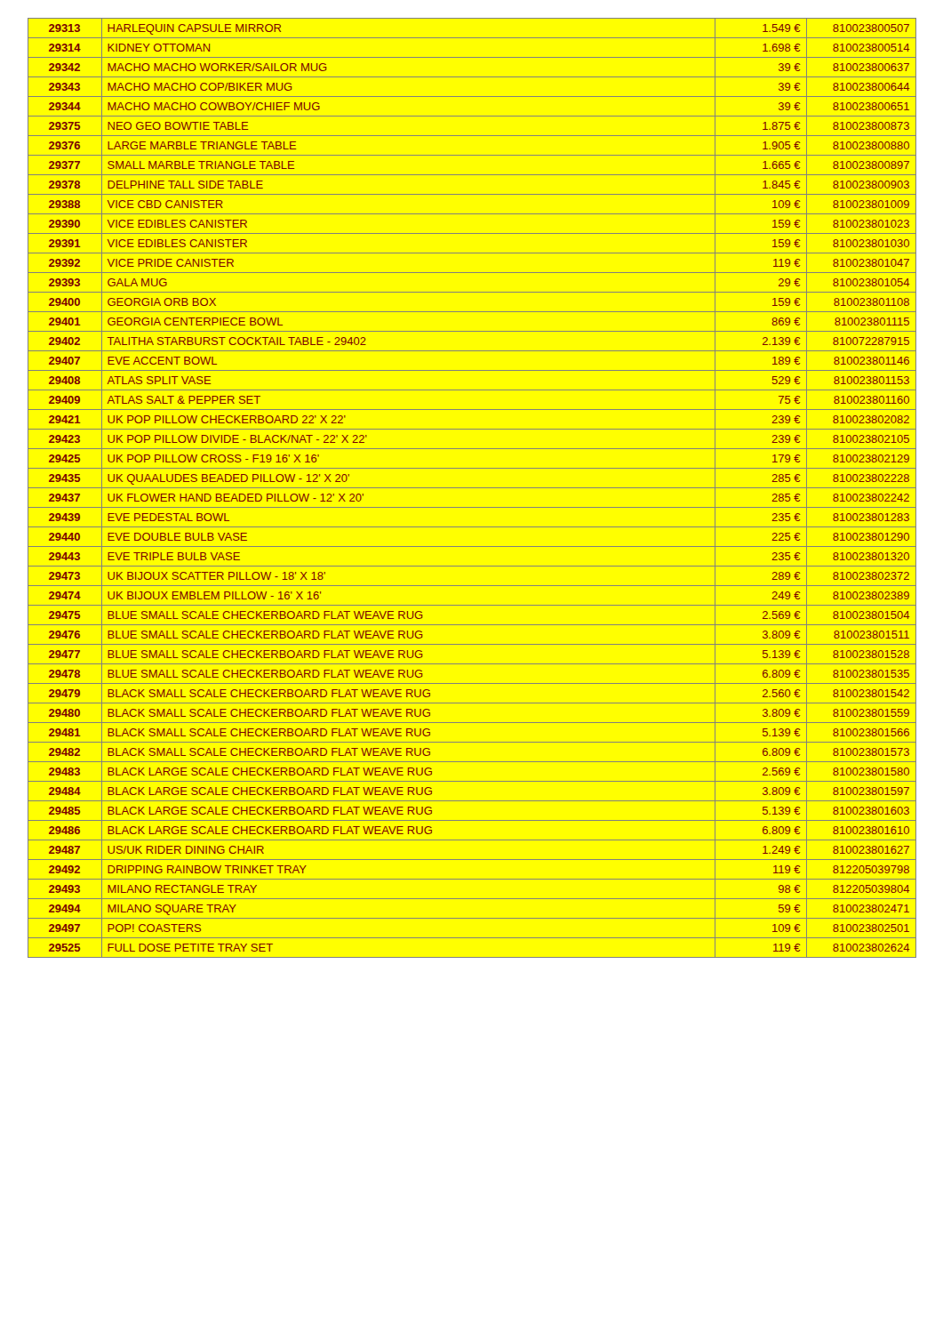| 29313 | HARLEQUIN CAPSULE MIRROR | 1.549 € | 810023800507 |
| 29314 | KIDNEY OTTOMAN | 1.698 € | 810023800514 |
| 29342 | MACHO MACHO WORKER/SAILOR MUG | 39 € | 810023800637 |
| 29343 | MACHO MACHO COP/BIKER MUG | 39 € | 810023800644 |
| 29344 | MACHO MACHO COWBOY/CHIEF MUG | 39 € | 810023800651 |
| 29375 | NEO GEO BOWTIE TABLE | 1.875 € | 810023800873 |
| 29376 | LARGE MARBLE TRIANGLE TABLE | 1.905 € | 810023800880 |
| 29377 | SMALL MARBLE TRIANGLE TABLE | 1.665 € | 810023800897 |
| 29378 | DELPHINE TALL SIDE TABLE | 1.845 € | 810023800903 |
| 29388 | VICE CBD CANISTER | 109 € | 810023801009 |
| 29390 | VICE EDIBLES CANISTER | 159 € | 810023801023 |
| 29391 | VICE EDIBLES CANISTER | 159 € | 810023801030 |
| 29392 | VICE PRIDE CANISTER | 119 € | 810023801047 |
| 29393 | GALA MUG | 29 € | 810023801054 |
| 29400 | GEORGIA ORB BOX | 159 € | 810023801108 |
| 29401 | GEORGIA CENTERPIECE BOWL | 869 € | 810023801115 |
| 29402 | TALITHA STARBURST COCKTAIL TABLE - 29402 | 2.139 € | 810072287915 |
| 29407 | EVE ACCENT BOWL | 189 € | 810023801146 |
| 29408 | ATLAS SPLIT VASE | 529 € | 810023801153 |
| 29409 | ATLAS SALT & PEPPER SET | 75 € | 810023801160 |
| 29421 | UK POP PILLOW CHECKERBOARD 22' X 22' | 239 € | 810023802082 |
| 29423 | UK POP PILLOW DIVIDE - BLACK/NAT - 22' X 22' | 239 € | 810023802105 |
| 29425 | UK POP PILLOW CROSS - F19 16' X 16' | 179 € | 810023802129 |
| 29435 | UK QUAALUDES BEADED PILLOW - 12' X 20' | 285 € | 810023802228 |
| 29437 | UK FLOWER HAND BEADED PILLOW - 12' X 20' | 285 € | 810023802242 |
| 29439 | EVE PEDESTAL BOWL | 235 € | 810023801283 |
| 29440 | EVE DOUBLE BULB VASE | 225 € | 810023801290 |
| 29443 | EVE TRIPLE BULB VASE | 235 € | 810023801320 |
| 29473 | UK BIJOUX SCATTER PILLOW - 18' X 18' | 289 € | 810023802372 |
| 29474 | UK BIJOUX EMBLEM PILLOW - 16' X 16' | 249 € | 810023802389 |
| 29475 | BLUE SMALL SCALE CHECKERBOARD FLAT WEAVE RUG | 2.569 € | 810023801504 |
| 29476 | BLUE SMALL SCALE CHECKERBOARD FLAT WEAVE RUG | 3.809 € | 810023801511 |
| 29477 | BLUE SMALL SCALE CHECKERBOARD FLAT WEAVE RUG | 5.139 € | 810023801528 |
| 29478 | BLUE SMALL SCALE CHECKERBOARD FLAT WEAVE RUG | 6.809 € | 810023801535 |
| 29479 | BLACK SMALL SCALE CHECKERBOARD FLAT WEAVE RUG | 2.560 € | 810023801542 |
| 29480 | BLACK SMALL SCALE CHECKERBOARD FLAT WEAVE RUG | 3.809 € | 810023801559 |
| 29481 | BLACK SMALL SCALE CHECKERBOARD FLAT WEAVE RUG | 5.139 € | 810023801566 |
| 29482 | BLACK SMALL SCALE CHECKERBOARD FLAT WEAVE RUG | 6.809 € | 810023801573 |
| 29483 | BLACK LARGE SCALE CHECKERBOARD FLAT WEAVE RUG | 2.569 € | 810023801580 |
| 29484 | BLACK LARGE SCALE CHECKERBOARD FLAT WEAVE RUG | 3.809 € | 810023801597 |
| 29485 | BLACK LARGE SCALE CHECKERBOARD FLAT WEAVE RUG | 5.139 € | 810023801603 |
| 29486 | BLACK LARGE SCALE CHECKERBOARD FLAT WEAVE RUG | 6.809 € | 810023801610 |
| 29487 | US/UK RIDER DINING CHAIR | 1.249 € | 810023801627 |
| 29492 | DRIPPING RAINBOW TRINKET TRAY | 119 € | 812205039798 |
| 29493 | MILANO RECTANGLE TRAY | 98 € | 812205039804 |
| 29494 | MILANO SQUARE TRAY | 59 € | 810023802471 |
| 29497 | POP! COASTERS | 109 € | 810023802501 |
| 29525 | FULL DOSE PETITE TRAY SET | 119 € | 810023802624 |